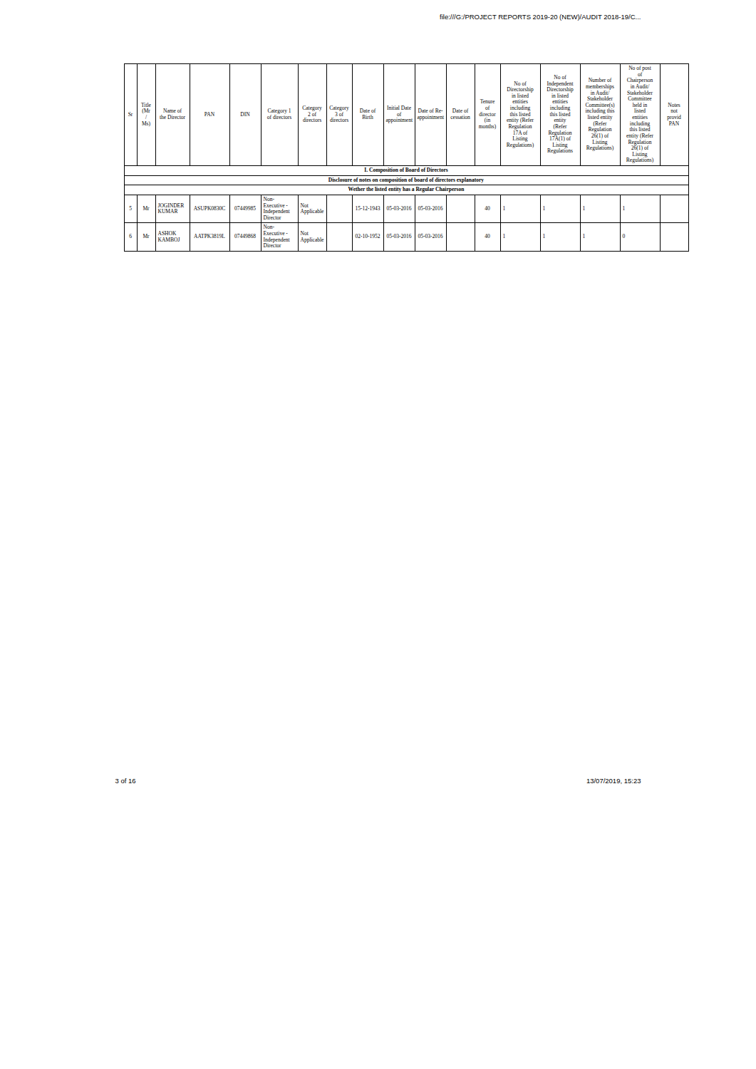file:///G:/PROJECT REPORTS 2019-20 (NEW)/AUDIT 2018-19/C...
| I. Composition of Board of Directors |
| Disclosure of notes on composition of board of directors explanatory |
| Wether the listed entity has a Regular Chairperson |
| Sr | Title (Mr / Ms) | Name of the Director | PAN | DIN | Category 1 of directors | Category 2 of directors | Category 3 of directors | Date of Birth | Initial Date of appointment | Date of Re- appointment | Date of cessation | Tenure of director (in months) | No of Directorship in listed entities including this listed entity (Refer Regulation 17A of Listing Regulations) | No of Independent Directorship in listed entities including this listed entity (Refer Regulation 17A(1) of Listing Regulations | Number of memberships in Audit/ Stakeholder Committee(s) including this listed entity (Refer Regulation 26(1) of Listing Regulations) | No of post of Chairperson in Audit/ Stakeholder Committee held in listed entities including this listed entity (Refer Regulation 26(1) of Listing Regulations) | Notes not provid PAN |
| 5 | Mr | JOGINDER KUMAR | ASUPK0830C | 07449985 | Non- Executive - Independent Director | Not Applicable | | 15-12-1943 | 05-03-2016 | 05-03-2016 | | 40 | 1 | 1 | 1 | 1 | |
| 6 | Mr | ASHOK KAMBOJ | AATPK3819L | 07449868 | Non- Executive - Independent Director | Not Applicable | | 02-10-1952 | 05-03-2016 | 05-03-2016 | | 40 | 1 | 1 | 1 | 0 | |
3 of 16 13/07/2019, 15:23